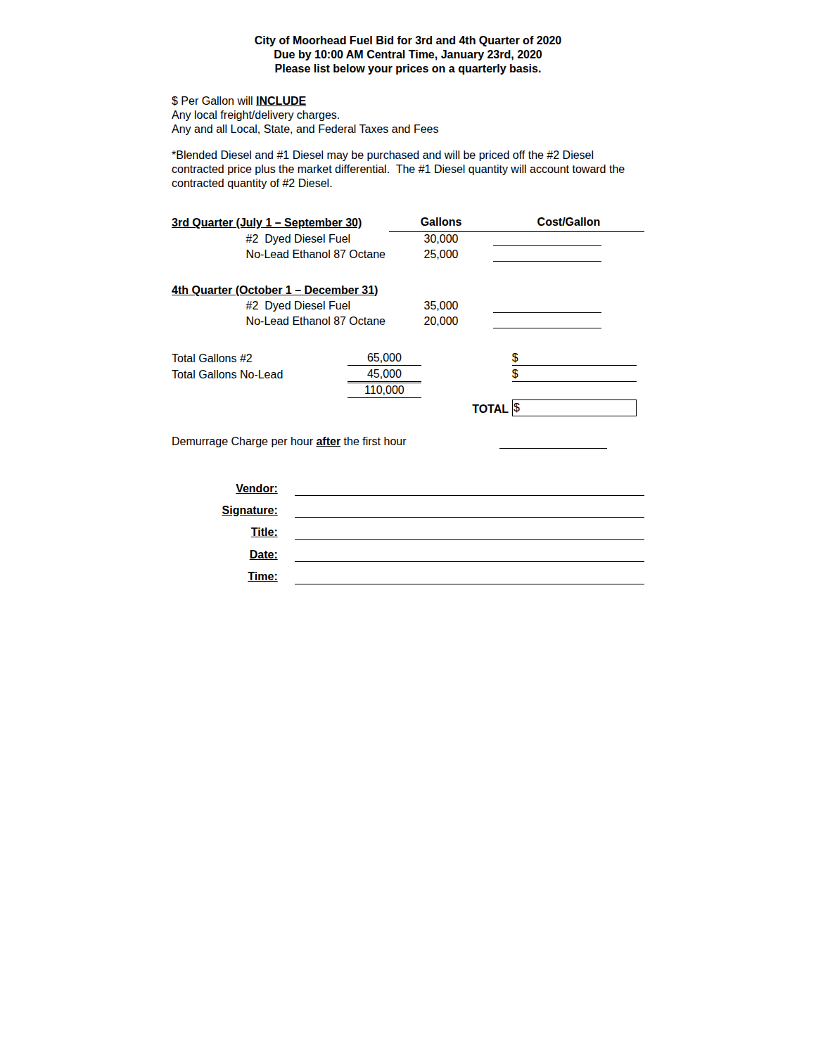City of Moorhead Fuel Bid for 3rd and 4th Quarter of 2020
Due by 10:00 AM Central Time, January 23rd, 2020
Please list below your prices on a quarterly basis.
$ Per Gallon will INCLUDE
Any local freight/delivery charges.
Any and all Local, State, and Federal Taxes and Fees
*Blended Diesel and #1 Diesel may be purchased and will be priced off the #2 Diesel contracted price plus the market differential. The #1 Diesel quantity will account toward the contracted quantity of #2 Diesel.
| 3rd Quarter (July 1 – September 30) | Gallons | Cost/Gallon |
| #2 Dyed Diesel Fuel | 30,000 | |
| No-Lead Ethanol 87 Octane | 25,000 | |
| 4th Quarter (October 1 – December 31) | | |
| #2 Dyed Diesel Fuel | 35,000 | |
| No-Lead Ethanol 87 Octane | 20,000 | |
| Total Gallons #2 | 65,000 | | $ |
| Total Gallons No-Lead | 45,000 | | $ |
| | 110,000 | | |
| | | TOTAL | $ |
Demurrage Charge per hour after the first hour
| Vendor: | |
| Signature: | |
| Title: | |
| Date: | |
| Time: | |